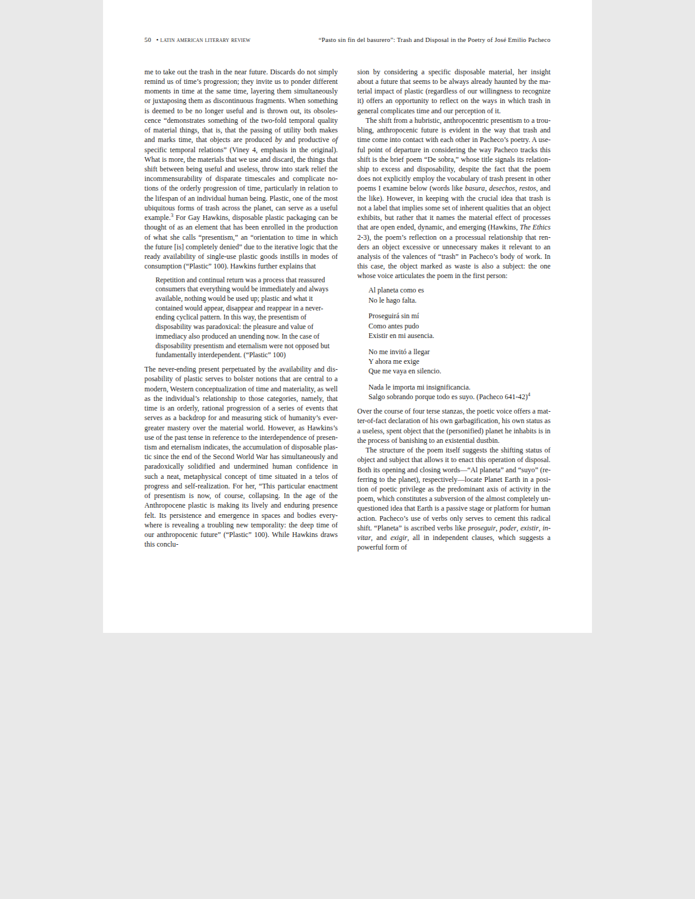50 • Latin American Literary Review
“Pasto sin fin del basurero”: Trash and Disposal in the Poetry of José Emilio Pacheco
me to take out the trash in the near future. Discards do not simply remind us of time’s progression; they invite us to ponder different moments in time at the same time, layering them simultaneously or juxtaposing them as discontinuous fragments. When something is deemed to be no longer useful and is thrown out, its obsolescence “demonstrates something of the two-fold temporal quality of material things, that is, that the passing of utility both makes and marks time, that objects are produced by and productive of specific temporal relations” (Viney 4, emphasis in the original). What is more, the materials that we use and discard, the things that shift between being useful and useless, throw into stark relief the incommensurability of disparate timescales and complicate notions of the orderly progression of time, particularly in relation to the lifespan of an individual human being. Plastic, one of the most ubiquitous forms of trash across the planet, can serve as a useful example.3 For Gay Hawkins, disposable plastic packaging can be thought of as an element that has been enrolled in the production of what she calls “presentism,” an “orientation to time in which the future [is] completely denied” due to the iterative logic that the ready availability of single-use plastic goods instills in modes of consumption (“Plastic” 100). Hawkins further explains that
Repetition and continual return was a process that reassured consumers that everything would be immediately and always available, nothing would be used up; plastic and what it contained would appear, disappear and reappear in a never-ending cyclical pattern. In this way, the presentism of disposability was paradoxical: the pleasure and value of immediacy also produced an unending now. In the case of disposability presentism and eternalism were not opposed but fundamentally interdependent. (“Plastic” 100)
The never-ending present perpetuated by the availability and disposability of plastic serves to bolster notions that are central to a modern, Western conceptualization of time and materiality, as well as the individual’s relationship to those categories, namely, that time is an orderly, rational progression of a series of events that serves as a backdrop for and measuring stick of humanity’s ever-greater mastery over the material world. However, as Hawkins’s use of the past tense in reference to the interdependence of presentism and eternalism indicates, the accumulation of disposable plastic since the end of the Second World War has simultaneously and paradoxically solidified and undermined human confidence in such a neat, metaphysical concept of time situated in a telos of progress and self-realization. For her, “This particular enactment of presentism is now, of course, collapsing. In the age of the Anthropocene plastic is making its lively and enduring presence felt. Its persistence and emergence in spaces and bodies everywhere is revealing a troubling new temporality: the deep time of our anthropocenic future” (“Plastic” 100). While Hawkins draws this conclu-
sion by considering a specific disposable material, her insight about a future that seems to be always already haunted by the material impact of plastic (regardless of our willingness to recognize it) offers an opportunity to reflect on the ways in which trash in general complicates time and our perception of it.
The shift from a hubristic, anthropocentric presentism to a troubling, anthropocenic future is evident in the way that trash and time come into contact with each other in Pacheco’s poetry. A useful point of departure in considering the way Pacheco tracks this shift is the brief poem “De sobra,” whose title signals its relationship to excess and disposability, despite the fact that the poem does not explicitly employ the vocabulary of trash present in other poems I examine below (words like basura, desechos, restos, and the like). However, in keeping with the crucial idea that trash is not a label that implies some set of inherent qualities that an object exhibits, but rather that it names the material effect of processes that are open ended, dynamic, and emerging (Hawkins, The Ethics 2-3), the poem’s reflection on a processual relationship that renders an object excessive or unnecessary makes it relevant to an analysis of the valences of “trash” in Pacheco’s body of work. In this case, the object marked as waste is also a subject: the one whose voice articulates the poem in the first person:
Al planeta como es
No le hago falta.
Proseguirá sin mí
Como antes pudo
Existir en mi ausencia.
No me invitó a llegar
Y ahora me exige
Que me vaya en silencio.
Nada le importa mi insignificancia.
Salgo sobrando porque todo es suyo. (Pacheco 641-42)4
Over the course of four terse stanzas, the poetic voice offers a matter-of-fact declaration of his own garbagification, his own status as a useless, spent object that the (personified) planet he inhabits is in the process of banishing to an existential dustbin.
The structure of the poem itself suggests the shifting status of object and subject that allows it to enact this operation of disposal. Both its opening and closing words—“Al planeta” and “suyo” (referring to the planet), respectively—locate Planet Earth in a position of poetic privilege as the predominant axis of activity in the poem, which constitutes a subversion of the almost completely unquestioned idea that Earth is a passive stage or platform for human action. Pacheco’s use of verbs only serves to cement this radical shift. “Planeta” is ascribed verbs like proseguir, poder, existir, invitar, and exigir, all in independent clauses, which suggests a powerful form of